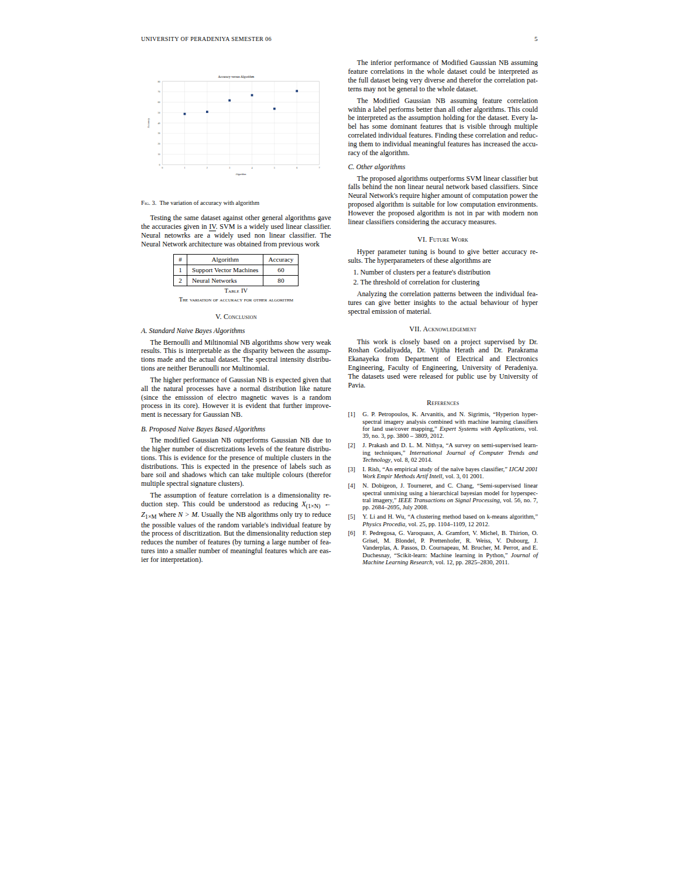University of Peradeniya Semester 06
5
Accuracy versus Algorithm 0 10 20 30 40 50 60 70 80 0 1 2 3 4 5 6 7 Algorithm Accuracy
Fig. 3. The variation of accuracy with algorithm
Testing the same dataset against other general algorithms gave the accuracies given in IV. SVM is a widely used linear classifier. Neural netowrks are a widely used non linear classifier. The Neural Network architecture was obtained from previous work
| # | Algorithm | Accuracy |
| 1 | Support Vector Machines | 60 |
| 2 | Neural Networks | 80 |
Table IV
The variation of accuracy for other algorithm
V. Conclusion
A. Standard Naive Bayes Algorithms
The Bernoulli and Miltinomial NB algorithms show very weak results. This is interpretable as the disparity between the assumptions made and the actual dataset. The spectral intensity distributions are neither Berunoulli nor Multinomial.
The higher performance of Gaussian NB is expected given that all the natural processes have a normal distribution like nature (since the emisssion of electro magnetic waves is a random process in its core). However it is evident that further improvement is necessary for Gaussian NB.
B. Proposed Naive Bayes Based Algorithms
The modified Gaussian NB outperforms Gaussian NB due to the higher number of discretizations levels of the feature distributions. This is evidence for the presence of multiple clusters in the distributions. This is expected in the presence of labels such as bare soil and shadows which can take multiple colours (therefor multiple spectral signature clusters).
The assumption of feature correlation is a dimensionality reduction step. This could be understood as reducing X(1×N) ← Z1×M where N > M. Usually the NB algorithms only try to reduce the possible values of the random variable's individual feature by the process of discritization. But the dimensionality reduction step reduces the number of features (by turning a large number of features into a smaller number of meaningful features which are easier for interpretation).
The inferior performance of Modified Gaussian NB assuming feature correlations in the whole dataset could be interpreted as the full dataset being very diverse and therefor the correlation patterns may not be general to the whole dataset.
The Modified Gaussian NB assuming feature correlation within a label performs better than all other algorithms. This could be interpreted as the assumption holding for the dataset. Every label has some dominant features that is visible through multiple correlated individual features. Finding these correlation and reducing them to individual meaningful features has increased the accuracy of the algorithm.
C. Other algorithms
The proposed algorithms outperforms SVM linear classifier but falls behind the non linear neural network based classifiers. Since Neural Network's require higher amount of computation power the proposed algorithm is suitable for low computation environments. However the proposed algorithm is not in par with modern non linear classifiers considering the accuracy measures.
VI. Future Work
Hyper parameter tuning is bound to give better accuracy results. The hyperparameters of these algorithms are
Number of clusters per a feature's distribution
The threshold of correlation for clustering
Analyzing the correlation patterns between the individual features can give better insights to the actual behaviour of hyper spectral emission of material.
VII. Acknowledgement
This work is closely based on a project supervised by Dr. Roshan Godaliyadda, Dr. Vijitha Herath and Dr. Parakrama Ekanayeka from Department of Electrical and Electronics Engineering, Faculty of Engineering, University of Peradeniya. The datasets used were released for public use by University of Pavia.
References
G. P. Petropoulos, K. Arvanitis, and N. Sigrimis, “Hyperion hyperspectral imagery analysis combined with machine learning classifiers for land use/cover mapping,” Expert Systems with Applications, vol. 39, no. 3, pp. 3800 – 3809, 2012.
J. Prakash and D. L. M. Nithya, “A survey on semi-supervised learning techniques,” International Journal of Computer Trends and Technology, vol. 8, 02 2014.
I. Rish, “An empirical study of the naïve bayes classifier,” IJCAI 2001 Work Empir Methods Artif Intell, vol. 3, 01 2001.
N. Dobigeon, J. Tourneret, and C. Chang, “Semi-supervised linear spectral unmixing using a hierarchical bayesian model for hyperspectral imagery,” IEEE Transactions on Signal Processing, vol. 56, no. 7, pp. 2684–2695, July 2008.
Y. Li and H. Wu, “A clustering method based on k-means algorithm,” Physics Procedia, vol. 25, pp. 1104–1109, 12 2012.
F. Pedregosa, G. Varoquaux, A. Gramfort, V. Michel, B. Thirion, O. Grisel, M. Blondel, P. Prettenhofer, R. Weiss, V. Dubourg, J. Vanderplas, A. Passos, D. Cournapeau, M. Brucher, M. Perrot, and E. Duchesnay, “Scikit-learn: Machine learning in Python,” Journal of Machine Learning Research, vol. 12, pp. 2825–2830, 2011.